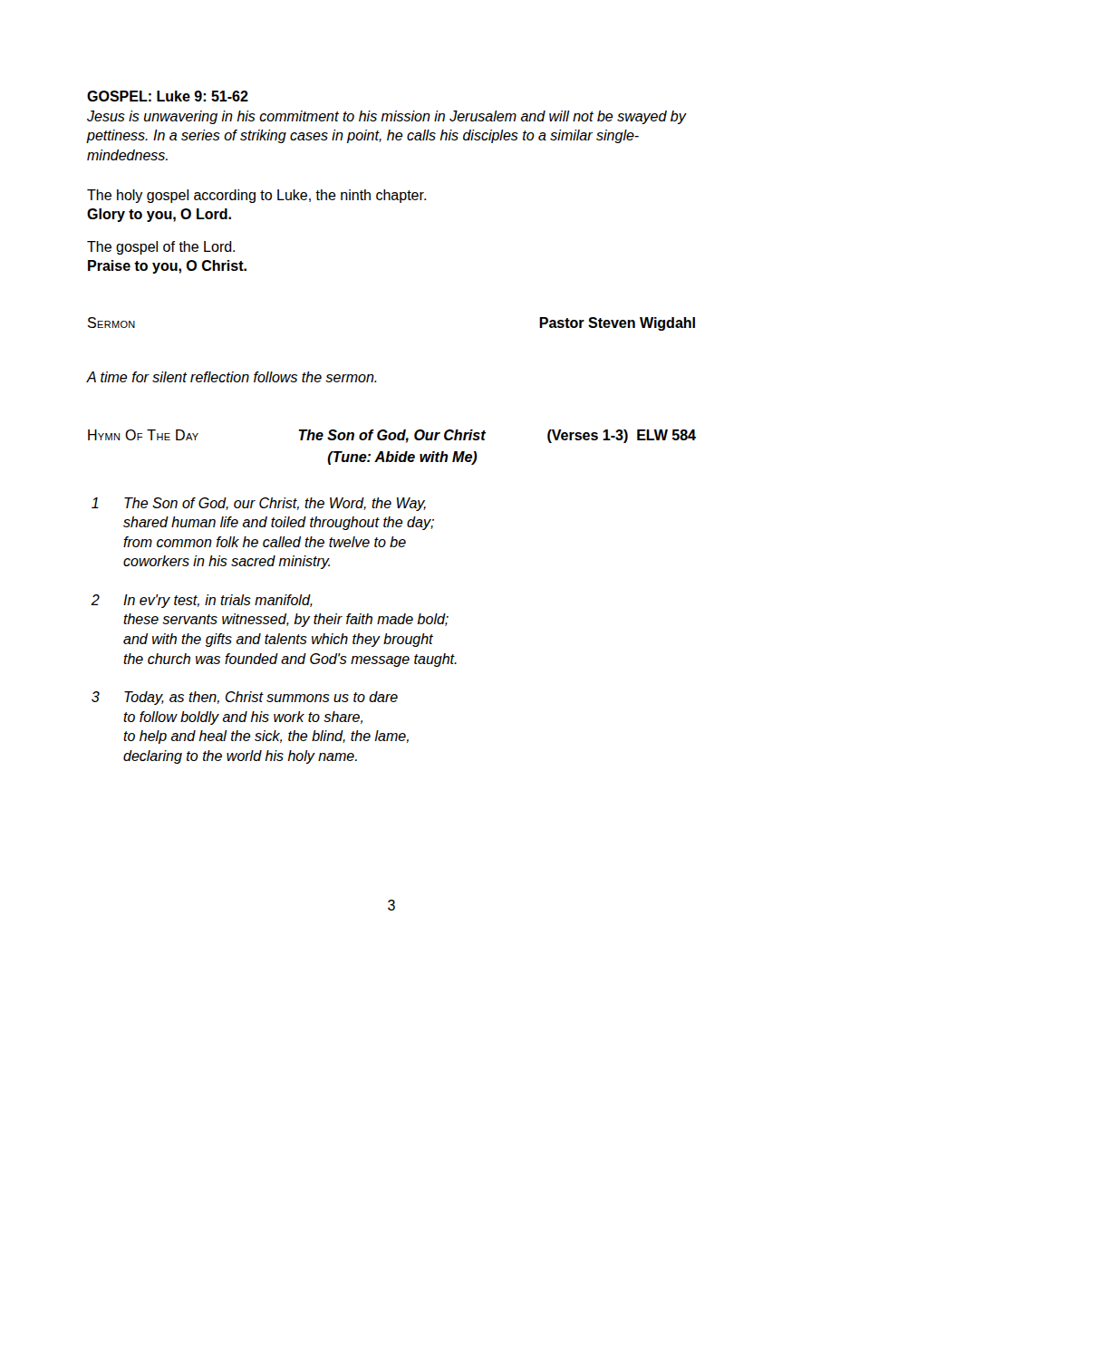GOSPEL: Luke 9: 51-62
Jesus is unwavering in his commitment to his mission in Jerusalem and will not be swayed by pettiness. In a series of striking cases in point, he calls his disciples to a similar single-mindedness.
The holy gospel according to Luke, the ninth chapter.
Glory to you, O Lord.
The gospel of the Lord.
Praise to you, O Christ.
Sermon Pastor Steven Wigdahl
A time for silent reflection follows the sermon.
Hymn Of The Day The Son of God, Our Christ (Verses 1-3) ELW 584
(Tune: Abide with Me)
1 The Son of God, our Christ, the Word, the Way,
shared human life and toiled throughout the day;
from common folk he called the twelve to be
coworkers in his sacred ministry.
2 In ev'ry test, in trials manifold,
these servants witnessed, by their faith made bold;
and with the gifts and talents which they brought
the church was founded and God's message taught.
3 Today, as then, Christ summons us to dare
to follow boldly and his work to share,
to help and heal the sick, the blind, the lame,
declaring to the world his holy name.
3